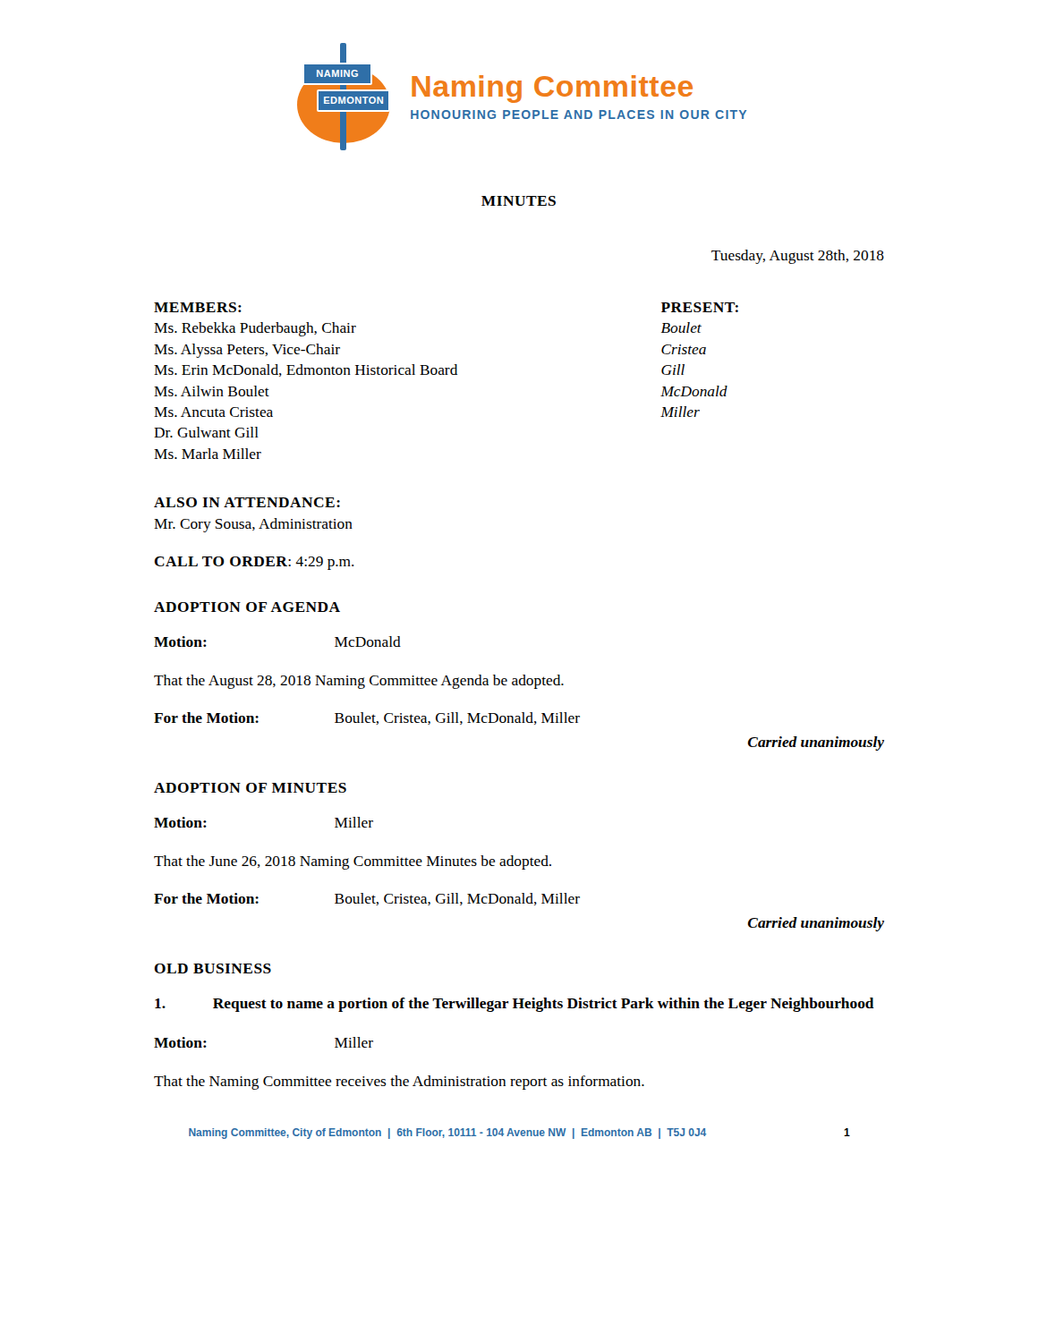NAMING
EDMONTON
Naming Committee
Honouring People and Places in Our City
MINUTES
Tuesday, August 28th, 2018
MEMBERS:
Ms. Rebekka Puderbaugh, Chair
Ms. Alyssa Peters, Vice-Chair
Ms. Erin McDonald, Edmonton Historical Board
Ms. Ailwin Boulet
Ms. Ancuta Cristea
Dr. Gulwant Gill
Ms. Marla Miller
PRESENT:
Boulet
Cristea
Gill
McDonald
Miller
ALSO IN ATTENDANCE:
Mr. Cory Sousa, Administration
CALL TO ORDER: 4:29 p.m.
ADOPTION OF AGENDA
Motion:
McDonald
That the August 28, 2018 Naming Committee Agenda be adopted.
For the Motion:
Boulet, Cristea, Gill, McDonald, Miller
Carried unanimously
ADOPTION OF MINUTES
Motion:
Miller
That the June 26, 2018 Naming Committee Minutes be adopted.
For the Motion:
Boulet, Cristea, Gill, McDonald, Miller
Carried unanimously
OLD BUSINESS
1.
Request to name a portion of the Terwillegar Heights District Park within the Leger Neighbourhood
Motion:
Miller
That the Naming Committee receives the Administration report as information.
Naming Committee, City of Edmonton | 6th Floor, 10111 - 104 Avenue NW | Edmonton AB | T5J 0J4
1